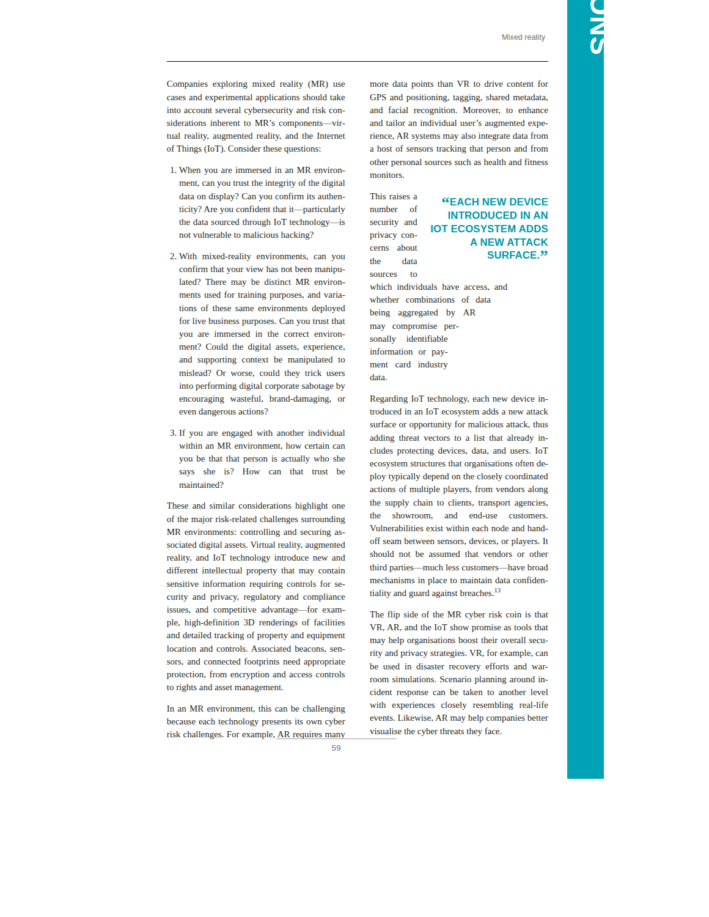CYBER IMPLICATIONS
Mixed reality
Companies exploring mixed reality (MR) use cases and experimental applications should take into account several cybersecurity and risk considerations inherent to MR’s components—virtual reality, augmented reality, and the Internet of Things (IoT). Consider these questions:
When you are immersed in an MR environment, can you trust the integrity of the digital data on display? Can you confirm its authenticity? Are you confident that it—particularly the data sourced through IoT technology—is not vulnerable to malicious hacking?
With mixed-reality environments, can you confirm that your view has not been manipulated? There may be distinct MR environments used for training purposes, and variations of these same environments deployed for live business purposes. Can you trust that you are immersed in the correct environment? Could the digital assets, experience, and supporting context be manipulated to mislead? Or worse, could they trick users into performing digital corporate sabotage by encouraging wasteful, brand-damaging, or even dangerous actions?
If you are engaged with another individual within an MR environment, how certain can you be that that person is actually who she says she is? How can that trust be maintained?
These and similar considerations highlight one of the major risk-related challenges surrounding MR environments: controlling and securing associated digital assets. Virtual reality, augmented reality, and IoT technology introduce new and different intellectual property that may contain sensitive information requiring controls for security and privacy, regulatory and compliance issues, and competitive advantage—for example, high-definition 3D renderings of facilities and detailed tracking of property and equipment location and controls. Associated beacons, sensors, and connected footprints need appropriate protection, from encryption and access controls to rights and asset management.
In an MR environment, this can be challenging because each technology presents its own cyber risk challenges. For example, AR requires many more data points than VR to drive content for GPS and positioning, tagging, shared metadata, and facial recognition. Moreover, to enhance and tailor an individual user’s augmented experience, AR systems may also integrate data from a host of sensors tracking that person and from other personal sources such as health and fitness monitors.
“Each new device introduced in an IoT ecosystem adds a new attack surface.”
This raises a number of security and privacy concerns about the data sources to which individuals have access, and whether combinations of data being aggregated by AR may compromise personally identifiable information or payment card industry data.
Regarding IoT technology, each new device introduced in an IoT ecosystem adds a new attack surface or opportunity for malicious attack, thus adding threat vectors to a list that already includes protecting devices, data, and users. IoT ecosystem structures that organisations often deploy typically depend on the closely coordinated actions of multiple players, from vendors along the supply chain to clients, transport agencies, the showroom, and end-use customers. Vulnerabilities exist within each node and handoff seam between sensors, devices, or players. It should not be assumed that vendors or other third parties—much less customers—have broad mechanisms in place to maintain data confidentiality and guard against breaches.13
The flip side of the MR cyber risk coin is that VR, AR, and the IoT show promise as tools that may help organisations boost their overall security and privacy strategies. VR, for example, can be used in disaster recovery efforts and war-room simulations. Scenario planning around incident response can be taken to another level with experiences closely resembling real-life events. Likewise, AR may help companies better visualise the cyber threats they face.
59